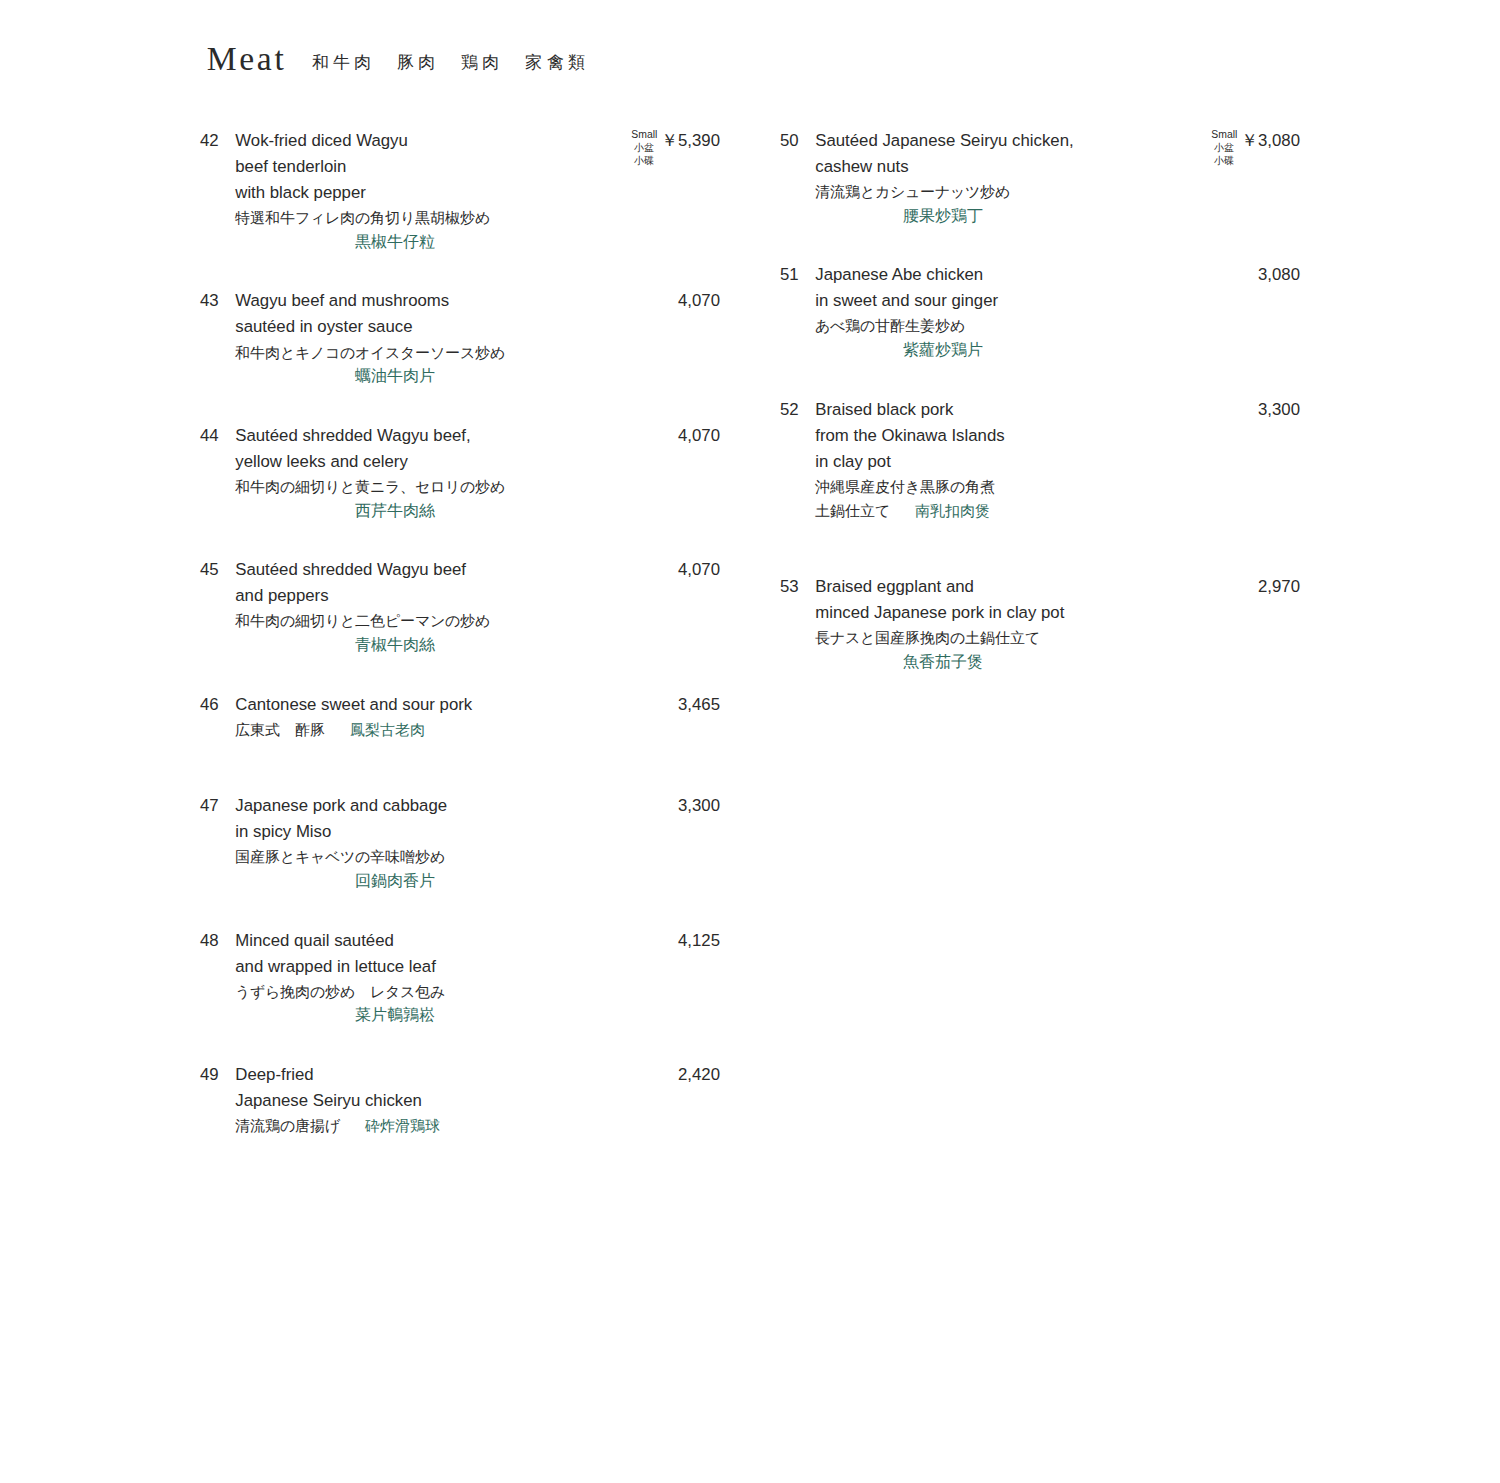Meat 和牛肉　豚肉　鶏肉　家禽類
42
Wok-fried diced Wagyu
beef tenderloin
with black pepper 特選和牛フィレ肉の角切り黒胡椒炒め 黒椒牛仔粒
Small小盆 小碟￥5,390
43
Wagyu beef and mushrooms
sautéed in oyster sauce 和牛肉とキノコのオイスターソース炒め 蠣油牛肉片
4,070
44
Sautéed shredded Wagyu beef,
yellow leeks and celery 和牛肉の細切りと黄ニラ、セロリの炒め 西芹牛肉絲
4,070
45
Sautéed shredded Wagyu beef
and peppers 和牛肉の細切りと二色ピーマンの炒め 青椒牛肉絲
4,070
46
Cantonese sweet and sour pork 広東式　酢豚鳳梨古老肉
3,465
47
Japanese pork and cabbage
in spicy Miso 国産豚とキャベツの辛味噌炒め 回鍋肉香片
3,300
48
Minced quail sautéed
and wrapped in lettuce leaf うずら挽肉の炒め　レタス包み 菜片鵪鶉崧
4,125
49
Deep-fried
Japanese Seiryu chicken 清流鶏の唐揚げ砕炸滑鶏球
2,420
50
Sautéed Japanese Seiryu chicken,
cashew nuts 清流鶏とカシューナッツ炒め 腰果炒鶏丁
Small小盆 小碟￥3,080
51
Japanese Abe chicken
in sweet and sour ginger あべ鶏の甘酢生姜炒め 紫蘿炒鶏片
3,080
52
Braised black pork
from the Okinawa Islands
in clay pot 沖縄県産皮付き黒豚の角煮 土鍋仕立て南乳扣肉煲
3,300
53
Braised eggplant and
minced Japanese pork in clay pot 長ナスと国産豚挽肉の土鍋仕立て 魚香茄子煲
2,970